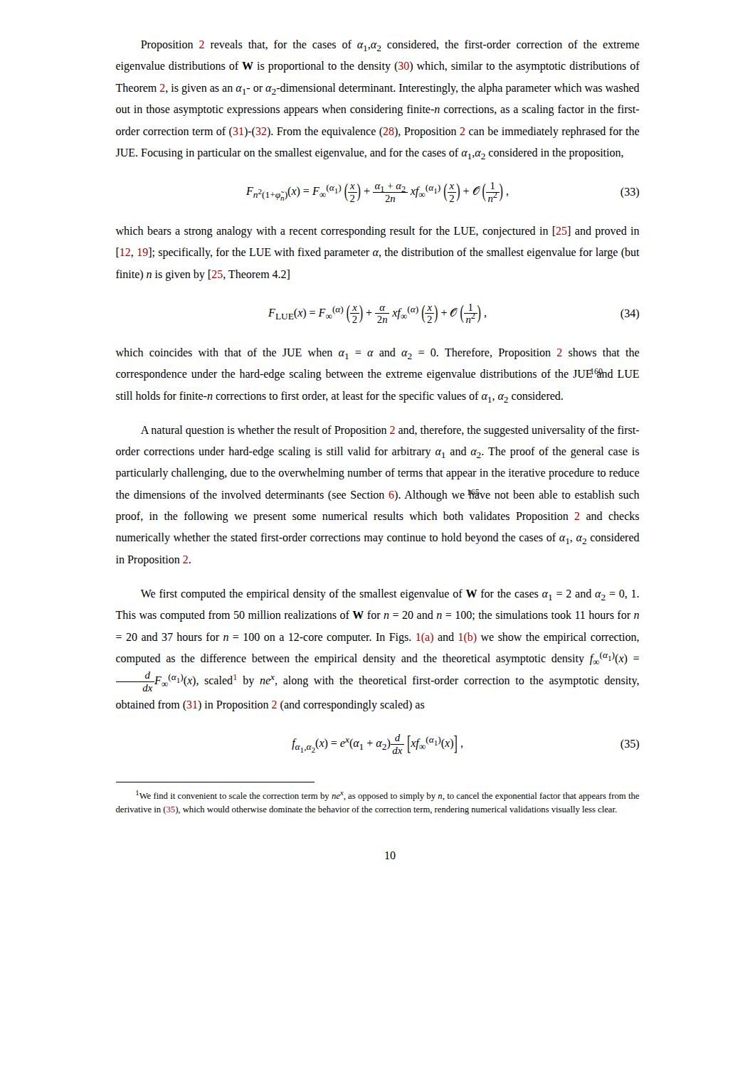Proposition 2 reveals that, for the cases of α1,α2 considered, the first-order correction of the extreme eigenvalue distributions of W is proportional to the density (30) which, similar to the asymptotic distributions of Theorem 2, is given as an α1- or α2-dimensional determinant. Interestingly, the alpha parameter which was washed out in those asymptotic expressions appears when considering finite-n corrections, as a scaling factor in the first-order correction term of (31)-(32). From the equivalence (28), Proposition 2 can be immediately rephrased for the JUE. Focusing in particular on the smallest eigenvalue, and for the cases of α1,α2 considered in the proposition,
Fn2(1+φ̃n)(x) = F∞(α1) (x 2) + α1 + α22n xf∞(α1) (x 2) + 𝒪 (1 n2) , (33)
which bears a strong analogy with a recent corresponding result for the LUE, conjectured in [25] and proved in [12, 19]; specifically, for the LUE with fixed parameter α, the distribution of the smallest eigenvalue for large (but finite) n is given by [25, Theorem 4.2]
FLUE(x) = F∞(α) (x 2) + α 2n xf∞(α) (x 2) + 𝒪 (1 n2) , (34)
which coincides with that of the JUE when α1 = α and α2 = 0. Therefore, Proposition 2 shows that the correspondence under the hard-edge scaling between the extreme eigenvalue distributions of the JUE and 160 LUE still holds for finite-n corrections to first order, at least for the specific values of α1, α2 considered.
A natural question is whether the result of Proposition 2 and, therefore, the suggested universality of the first-order corrections under hard-edge scaling is still valid for arbitrary α1 and α2. The proof of the general case is particularly challenging, due to the overwhelming number of terms that appear in the iterative procedure to reduce the dimensions of the involved determinants (see Section 6). Although we 165have not been able to establish such proof, in the following we present some numerical results which both validates Proposition 2 and checks numerically whether the stated first-order corrections may continue to hold beyond the cases of α1, α2 considered in Proposition 2.
We first computed the empirical density of the smallest eigenvalue of W for the cases α1 = 2 and α2 = 0, 1. This was computed from 50 million realizations of W for n = 20 and n = 100; the simulations took 11 hours for n = 20 and 37 hours for n = 100 on a 12-core computer. In Figs. 1(a) and 1(b) we show the empirical correction, computed as the difference between the empirical density and the theoretical asymptotic density f∞(α1)(x) = ddx F∞(α1)(x), scaled1 by nex, along with the theoretical first-order correction to the asymptotic density, obtained from (31) in Proposition 2 (and correspondingly scaled) as
fα1,α2(x) = ex(α1 + α2)ddx [xf∞(α1)(x)] , (35)
1We find it convenient to scale the correction term by nex, as opposed to simply by n, to cancel the exponential factor that appears from the derivative in (35), which would otherwise dominate the behavior of the correction term, rendering numerical validations visually less clear.
10